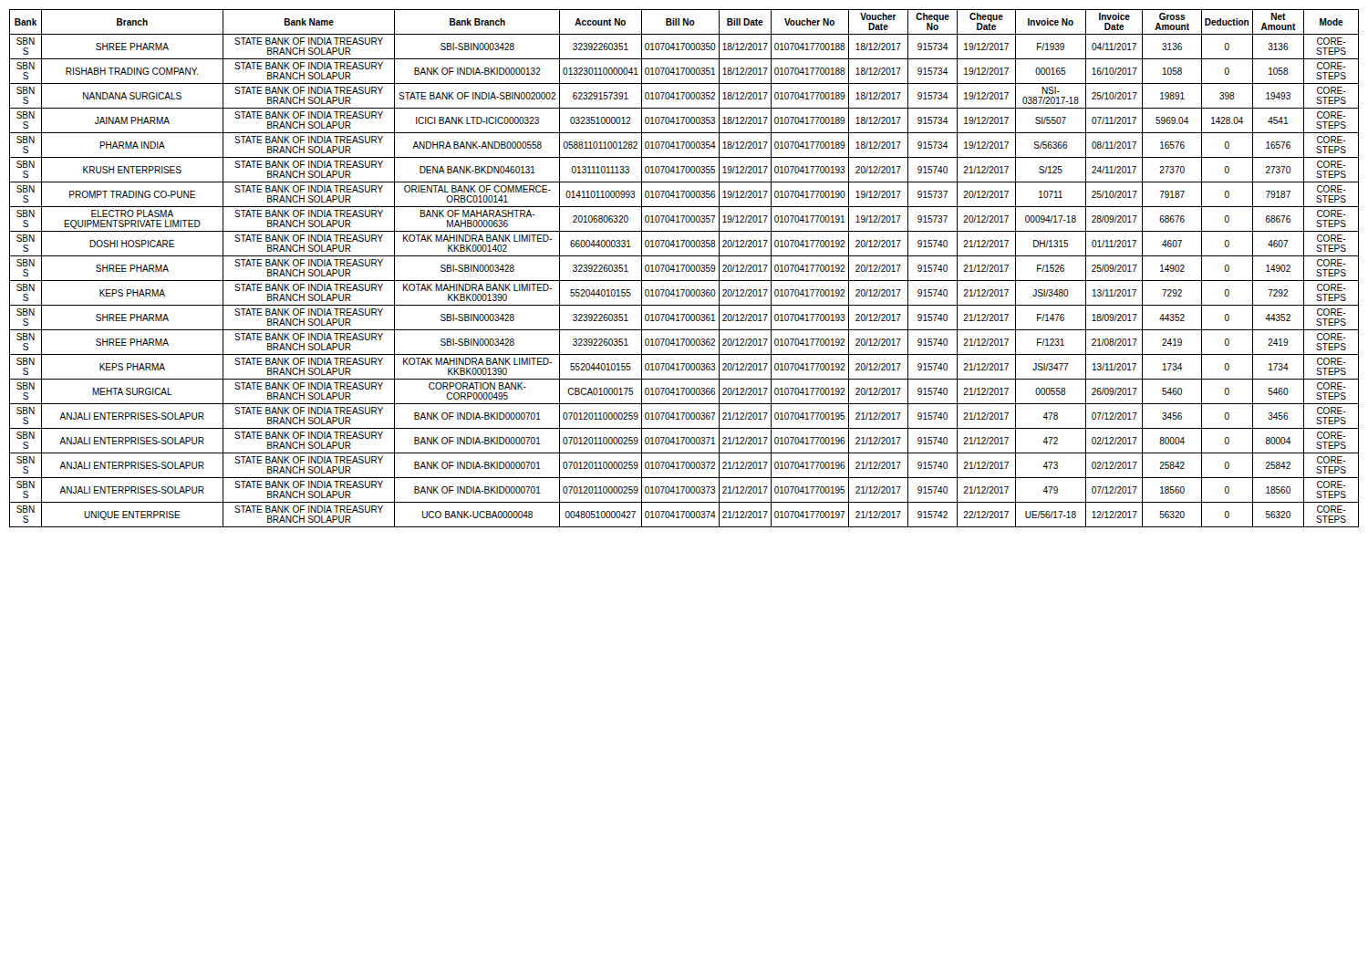| Bank | Branch | Bank Name | Bank Branch | Account No | Bill No | Bill Date | Voucher No | Voucher Date | Cheque No | Cheque Date | Invoice No | Invoice Date | Gross Amount | Deduction | Net Amount | Mode |
| --- | --- | --- | --- | --- | --- | --- | --- | --- | --- | --- | --- | --- | --- | --- | --- | --- |
| SBN S | SHREE PHARMA | STATE BANK OF INDIA TREASURY BRANCH SOLAPUR | SBI-SBIN0003428 | 32392260351 | 01070417000350 | 18/12/2017 | 01070417700188 | 18/12/2017 | 915734 | 19/12/2017 | F/1939 | 04/11/2017 | 3136 | 0 | 3136 | CORE-STEPS |
| SBN S | RISHABH TRADING COMPANY. | STATE BANK OF INDIA TREASURY BRANCH SOLAPUR | BANK OF INDIA-BKID0000132 | 013230110000041 | 01070417000351 | 18/12/2017 | 01070417700188 | 18/12/2017 | 915734 | 19/12/2017 | 000165 | 16/10/2017 | 1058 | 0 | 1058 | CORE-STEPS |
| SBN S | NANDANA SURGICALS | STATE BANK OF INDIA TREASURY BRANCH SOLAPUR | STATE BANK OF INDIA-SBIN0020002 | 62329157391 | 01070417000352 | 18/12/2017 | 01070417700189 | 18/12/2017 | 915734 | 19/12/2017 | NSI-0387/2017-18 | 25/10/2017 | 19891 | 398 | 19493 | CORE-STEPS |
| SBN S | JAINAM PHARMA | STATE BANK OF INDIA TREASURY BRANCH SOLAPUR | ICICI BANK LTD-ICIC0000323 | 032351000012 | 01070417000353 | 18/12/2017 | 01070417700189 | 18/12/2017 | 915734 | 19/12/2017 | SI/5507 | 07/11/2017 | 5969.04 | 1428.04 | 4541 | CORE-STEPS |
| SBN S | PHARMA INDIA | STATE BANK OF INDIA TREASURY BRANCH SOLAPUR | ANDHRA BANK-ANDB0000558 | 058811011001282 | 01070417000354 | 18/12/2017 | 01070417700189 | 18/12/2017 | 915734 | 19/12/2017 | S/56366 | 08/11/2017 | 16576 | 0 | 16576 | CORE-STEPS |
| SBN S | KRUSH ENTERPRISES | STATE BANK OF INDIA TREASURY BRANCH SOLAPUR | DENA BANK-BKDN0460131 | 013111011133 | 01070417000355 | 19/12/2017 | 01070417700193 | 20/12/2017 | 915740 | 21/12/2017 | S/125 | 24/11/2017 | 27370 | 0 | 27370 | CORE-STEPS |
| SBN S | PROMPT TRADING CO-PUNE | STATE BANK OF INDIA TREASURY BRANCH SOLAPUR | ORIENTAL BANK OF COMMERCE-ORBC0100141 | 01411011000993 | 01070417000356 | 19/12/2017 | 01070417700190 | 19/12/2017 | 915737 | 20/12/2017 | 10711 | 25/10/2017 | 79187 | 0 | 79187 | CORE-STEPS |
| SBN S | ELECTRO PLASMA EQUIPMENTSPRIVATE LIMITED | STATE BANK OF INDIA TREASURY BRANCH SOLAPUR | BANK OF MAHARASHTRA-MAHB0000636 | 20106806320 | 01070417000357 | 19/12/2017 | 01070417700191 | 19/12/2017 | 915737 | 20/12/2017 | 00094/17-18 | 28/09/2017 | 68676 | 0 | 68676 | CORE-STEPS |
| SBN S | DOSHI HOSPICARE | STATE BANK OF INDIA TREASURY BRANCH SOLAPUR | KOTAK MAHINDRA BANK LIMITED-KKBK0001402 | 660044000331 | 01070417000358 | 20/12/2017 | 01070417700192 | 20/12/2017 | 915740 | 21/12/2017 | DH/1315 | 01/11/2017 | 4607 | 0 | 4607 | CORE-STEPS |
| SBN S | SHREE PHARMA | STATE BANK OF INDIA TREASURY BRANCH SOLAPUR | SBI-SBIN0003428 | 32392260351 | 01070417000359 | 20/12/2017 | 01070417700192 | 20/12/2017 | 915740 | 21/12/2017 | F/1526 | 25/09/2017 | 14902 | 0 | 14902 | CORE-STEPS |
| SBN S | KEPS PHARMA | STATE BANK OF INDIA TREASURY BRANCH SOLAPUR | KOTAK MAHINDRA BANK LIMITED-KKBK0001390 | 552044010155 | 01070417000360 | 20/12/2017 | 01070417700192 | 20/12/2017 | 915740 | 21/12/2017 | JSI/3480 | 13/11/2017 | 7292 | 0 | 7292 | CORE-STEPS |
| SBN S | SHREE PHARMA | STATE BANK OF INDIA TREASURY BRANCH SOLAPUR | SBI-SBIN0003428 | 32392260351 | 01070417000361 | 20/12/2017 | 01070417700193 | 20/12/2017 | 915740 | 21/12/2017 | F/1476 | 18/09/2017 | 44352 | 0 | 44352 | CORE-STEPS |
| SBN S | SHREE PHARMA | STATE BANK OF INDIA TREASURY BRANCH SOLAPUR | SBI-SBIN0003428 | 32392260351 | 01070417000362 | 20/12/2017 | 01070417700192 | 20/12/2017 | 915740 | 21/12/2017 | F/1231 | 21/08/2017 | 2419 | 0 | 2419 | CORE-STEPS |
| SBN S | KEPS PHARMA | STATE BANK OF INDIA TREASURY BRANCH SOLAPUR | KOTAK MAHINDRA BANK LIMITED-KKBK0001390 | 552044010155 | 01070417000363 | 20/12/2017 | 01070417700192 | 20/12/2017 | 915740 | 21/12/2017 | JSI/3477 | 13/11/2017 | 1734 | 0 | 1734 | CORE-STEPS |
| SBN S | MEHTA SURGICAL | STATE BANK OF INDIA TREASURY BRANCH SOLAPUR | CORPORATION BANK-CORP0000495 | CBCA01000175 | 01070417000366 | 20/12/2017 | 01070417700192 | 20/12/2017 | 915740 | 21/12/2017 | 000558 | 26/09/2017 | 5460 | 0 | 5460 | CORE-STEPS |
| SBN S | ANJALI ENTERPRISES-SOLAPUR | STATE BANK OF INDIA TREASURY BRANCH SOLAPUR | BANK OF INDIA-BKID0000701 | 070120110000259 | 01070417000367 | 21/12/2017 | 01070417700195 | 21/12/2017 | 915740 | 21/12/2017 | 478 | 07/12/2017 | 3456 | 0 | 3456 | CORE-STEPS |
| SBN S | ANJALI ENTERPRISES-SOLAPUR | STATE BANK OF INDIA TREASURY BRANCH SOLAPUR | BANK OF INDIA-BKID0000701 | 070120110000259 | 01070417000371 | 21/12/2017 | 01070417700196 | 21/12/2017 | 915740 | 21/12/2017 | 472 | 02/12/2017 | 80004 | 0 | 80004 | CORE-STEPS |
| SBN S | ANJALI ENTERPRISES-SOLAPUR | STATE BANK OF INDIA TREASURY BRANCH SOLAPUR | BANK OF INDIA-BKID0000701 | 070120110000259 | 01070417000372 | 21/12/2017 | 01070417700196 | 21/12/2017 | 915740 | 21/12/2017 | 473 | 02/12/2017 | 25842 | 0 | 25842 | CORE-STEPS |
| SBN S | ANJALI ENTERPRISES-SOLAPUR | STATE BANK OF INDIA TREASURY BRANCH SOLAPUR | BANK OF INDIA-BKID0000701 | 070120110000259 | 01070417000373 | 21/12/2017 | 01070417700195 | 21/12/2017 | 915740 | 21/12/2017 | 479 | 07/12/2017 | 18560 | 0 | 18560 | CORE-STEPS |
| SBN S | UNIQUE ENTERPRISE | STATE BANK OF INDIA TREASURY BRANCH SOLAPUR | UCO BANK-UCBA0000048 | 00480510000427 | 01070417000374 | 21/12/2017 | 01070417700197 | 21/12/2017 | 915742 | 22/12/2017 | UE/56/17-18 | 12/12/2017 | 56320 | 0 | 56320 | CORE-STEPS |